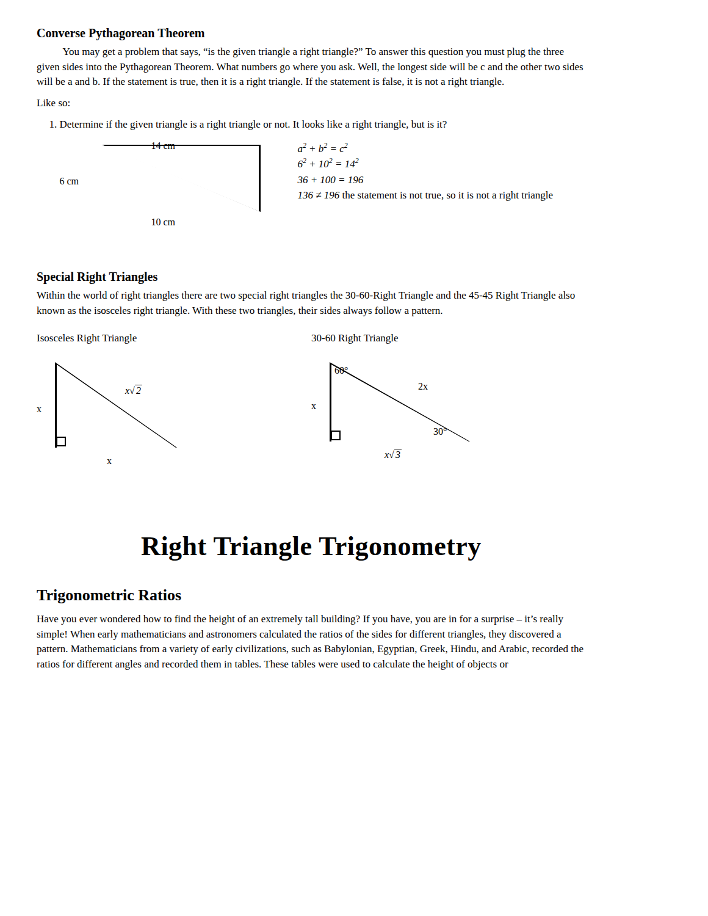Converse Pythagorean Theorem
You may get a problem that says, “is the given triangle a right triangle?” To answer this question you must plug the three given sides into the Pythagorean Theorem. What numbers go where you ask. Well, the longest side will be c and the other two sides will be a and b. If the statement is true, then it is a right triangle. If the statement is false, it is not a right triangle.
Like so:
Determine if the given triangle is a right triangle or not. It looks like a right triangle, but is it?
14 cm 6 cm 10 cm
a2 + b2 = c2
62 + 102 = 142
36 + 100 = 196
136 ≠ 196 the statement is not true, so it is not a right triangle
Special Right Triangles
Within the world of right triangles there are two special right triangles the 30-60-Right Triangle and the 45-45 Right Triangle also known as the isosceles right triangle. With these two triangles, their sides always follow a pattern.
Isosceles Right Triangle
x x√2 x
30-60 Right Triangle
60° x 2x 30° x√3
Right Triangle Trigonometry
Trigonometric Ratios
Have you ever wondered how to find the height of an extremely tall building? If you have, you are in for a surprise – it’s really simple! When early mathematicians and astronomers calculated the ratios of the sides for different triangles, they discovered a pattern. Mathematicians from a variety of early civilizations, such as Babylonian, Egyptian, Greek, Hindu, and Arabic, recorded the ratios for different angles and recorded them in tables. These tables were used to calculate the height of objects or